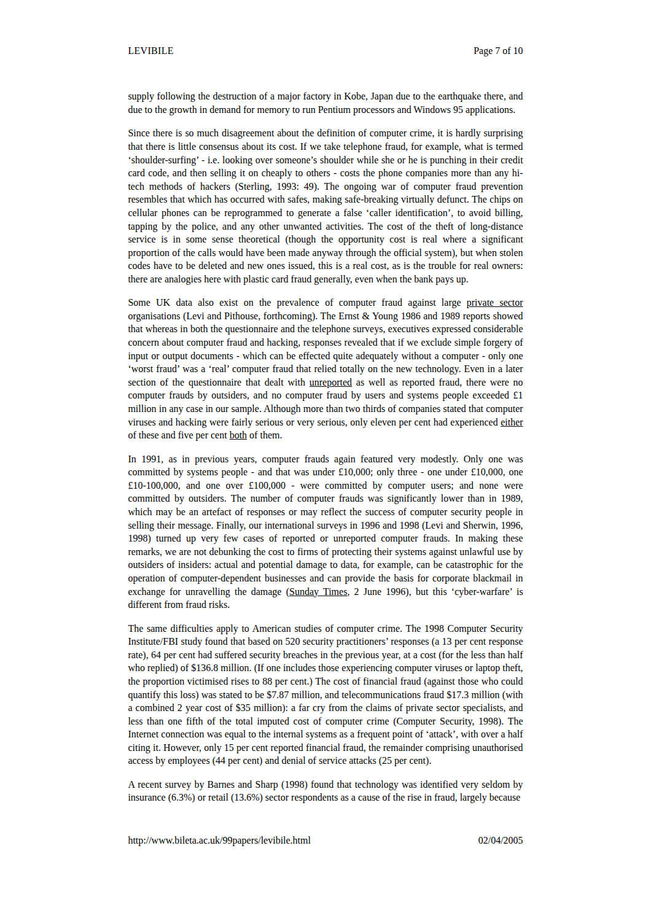LEVIBILE Page 7 of 10
supply following the destruction of a major factory in Kobe, Japan due to the earthquake there, and due to the growth in demand for memory to run Pentium processors and Windows 95 applications.
Since there is so much disagreement about the definition of computer crime, it is hardly surprising that there is little consensus about its cost. If we take telephone fraud, for example, what is termed ‘shoulder-surfing’ - i.e. looking over someone’s shoulder while she or he is punching in their credit card code, and then selling it on cheaply to others - costs the phone companies more than any hi-tech methods of hackers (Sterling, 1993: 49). The ongoing war of computer fraud prevention resembles that which has occurred with safes, making safe-breaking virtually defunct. The chips on cellular phones can be reprogrammed to generate a false ‘caller identification’, to avoid billing, tapping by the police, and any other unwanted activities. The cost of the theft of long-distance service is in some sense theoretical (though the opportunity cost is real where a significant proportion of the calls would have been made anyway through the official system), but when stolen codes have to be deleted and new ones issued, this is a real cost, as is the trouble for real owners: there are analogies here with plastic card fraud generally, even when the bank pays up.
Some UK data also exist on the prevalence of computer fraud against large private sector organisations (Levi and Pithouse, forthcoming). The Ernst & Young 1986 and 1989 reports showed that whereas in both the questionnaire and the telephone surveys, executives expressed considerable concern about computer fraud and hacking, responses revealed that if we exclude simple forgery of input or output documents - which can be effected quite adequately without a computer - only one ‘worst fraud’ was a ‘real’ computer fraud that relied totally on the new technology. Even in a later section of the questionnaire that dealt with unreported as well as reported fraud, there were no computer frauds by outsiders, and no computer fraud by users and systems people exceeded £1 million in any case in our sample. Although more than two thirds of companies stated that computer viruses and hacking were fairly serious or very serious, only eleven per cent had experienced either of these and five per cent both of them.
In 1991, as in previous years, computer frauds again featured very modestly. Only one was committed by systems people - and that was under £10,000; only three - one under £10,000, one £10-100,000, and one over £100,000 - were committed by computer users; and none were committed by outsiders. The number of computer frauds was significantly lower than in 1989, which may be an artefact of responses or may reflect the success of computer security people in selling their message. Finally, our international surveys in 1996 and 1998 (Levi and Sherwin, 1996, 1998) turned up very few cases of reported or unreported computer frauds. In making these remarks, we are not debunking the cost to firms of protecting their systems against unlawful use by outsiders of insiders: actual and potential damage to data, for example, can be catastrophic for the operation of computer-dependent businesses and can provide the basis for corporate blackmail in exchange for unravelling the damage (Sunday Times, 2 June 1996), but this ‘cyber-warfare’ is different from fraud risks.
The same difficulties apply to American studies of computer crime. The 1998 Computer Security Institute/FBI study found that based on 520 security practitioners’ responses (a 13 per cent response rate), 64 per cent had suffered security breaches in the previous year, at a cost (for the less than half who replied) of $136.8 million. (If one includes those experiencing computer viruses or laptop theft, the proportion victimised rises to 88 per cent.) The cost of financial fraud (against those who could quantify this loss) was stated to be $7.87 million, and telecommunications fraud $17.3 million (with a combined 2 year cost of $35 million): a far cry from the claims of private sector specialists, and less than one fifth of the total imputed cost of computer crime (Computer Security, 1998). The Internet connection was equal to the internal systems as a frequent point of ‘attack’, with over a half citing it. However, only 15 per cent reported financial fraud, the remainder comprising unauthorised access by employees (44 per cent) and denial of service attacks (25 per cent).
A recent survey by Barnes and Sharp (1998) found that technology was identified very seldom by insurance (6.3%) or retail (13.6%) sector respondents as a cause of the rise in fraud, largely because
http://www.bileta.ac.uk/99papers/levibile.html 02/04/2005